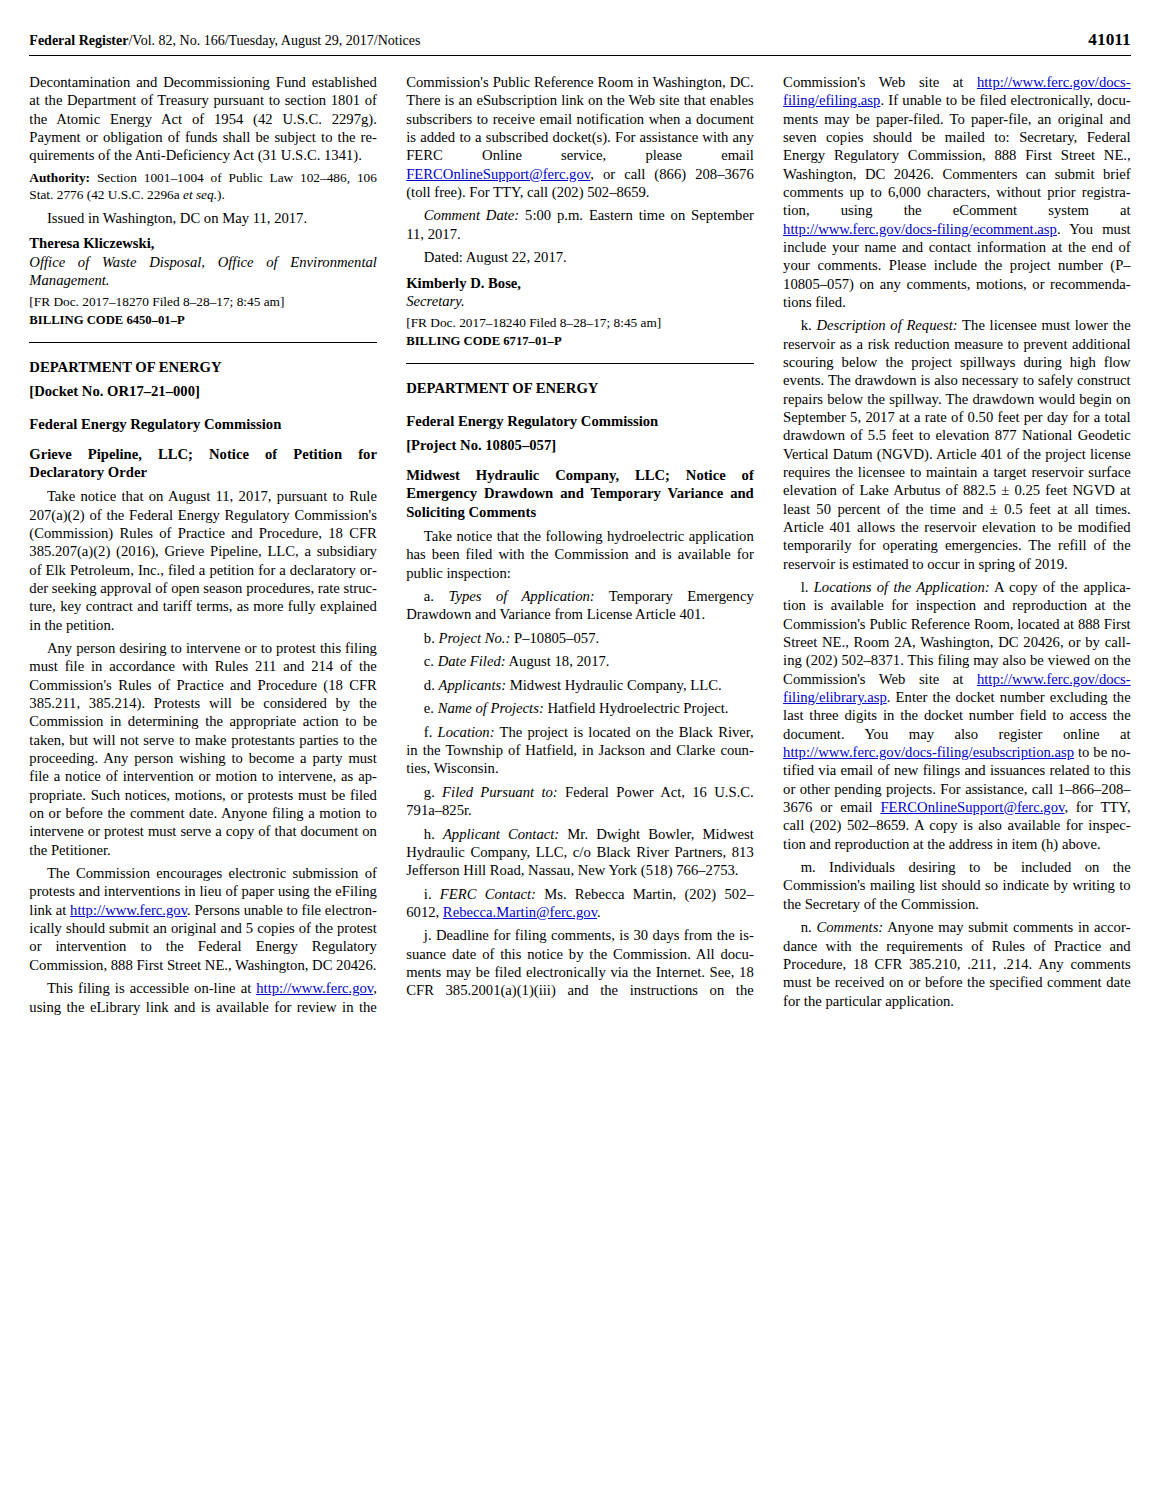Federal Register/Vol. 82, No. 166/Tuesday, August 29, 2017/Notices
41011
Decontamination and Decommissioning Fund established at the Department of Treasury pursuant to section 1801 of the Atomic Energy Act of 1954 (42 U.S.C. 2297g). Payment or obligation of funds shall be subject to the requirements of the Anti-Deficiency Act (31 U.S.C. 1341).
Authority: Section 1001–1004 of Public Law 102–486, 106 Stat. 2776 (42 U.S.C. 2296a et seq.).
Issued in Washington, DC on May 11, 2017.
Theresa Kliczewski,
Office of Waste Disposal, Office of Environmental Management.
[FR Doc. 2017–18270 Filed 8–28–17; 8:45 am]
BILLING CODE 6450–01–P
DEPARTMENT OF ENERGY
[Docket No. OR17–21–000]
Federal Energy Regulatory Commission
Grieve Pipeline, LLC; Notice of Petition for Declaratory Order
Take notice that on August 11, 2017, pursuant to Rule 207(a)(2) of the Federal Energy Regulatory Commission's (Commission) Rules of Practice and Procedure, 18 CFR 385.207(a)(2) (2016), Grieve Pipeline, LLC, a subsidiary of Elk Petroleum, Inc., filed a petition for a declaratory order seeking approval of open season procedures, rate structure, key contract and tariff terms, as more fully explained in the petition.
Any person desiring to intervene or to protest this filing must file in accordance with Rules 211 and 214 of the Commission's Rules of Practice and Procedure (18 CFR 385.211, 385.214). Protests will be considered by the Commission in determining the appropriate action to be taken, but will not serve to make protestants parties to the proceeding. Any person wishing to become a party must file a notice of intervention or motion to intervene, as appropriate. Such notices, motions, or protests must be filed on or before the comment date. Anyone filing a motion to intervene or protest must serve a copy of that document on the Petitioner.
The Commission encourages electronic submission of protests and interventions in lieu of paper using the eFiling link at http://www.ferc.gov. Persons unable to file electronically should submit an original and 5 copies of the protest or intervention to the Federal Energy Regulatory Commission, 888 First Street NE., Washington, DC 20426.
This filing is accessible on-line at http://www.ferc.gov, using the eLibrary link and is available for review in the Commission's Public Reference Room in Washington, DC. There is an eSubscription link on the Web site that enables subscribers to receive email notification when a document is added to a subscribed docket(s). For assistance with any FERC Online service, please email FERCOnlineSupport@ferc.gov, or call (866) 208–3676 (toll free). For TTY, call (202) 502–8659.
Comment Date: 5:00 p.m. Eastern time on September 11, 2017.
Dated: August 22, 2017.
Kimberly D. Bose,
Secretary.
[FR Doc. 2017–18240 Filed 8–28–17; 8:45 am]
BILLING CODE 6717–01–P
DEPARTMENT OF ENERGY
Federal Energy Regulatory Commission
[Project No. 10805–057]
Midwest Hydraulic Company, LLC; Notice of Emergency Drawdown and Temporary Variance and Soliciting Comments
Take notice that the following hydroelectric application has been filed with the Commission and is available for public inspection:
a. Types of Application: Temporary Emergency Drawdown and Variance from License Article 401.
b. Project No.: P–10805–057.
c. Date Filed: August 18, 2017.
d. Applicants: Midwest Hydraulic Company, LLC.
e. Name of Projects: Hatfield Hydroelectric Project.
f. Location: The project is located on the Black River, in the Township of Hatfield, in Jackson and Clarke counties, Wisconsin.
g. Filed Pursuant to: Federal Power Act, 16 U.S.C. 791a–825r.
h. Applicant Contact: Mr. Dwight Bowler, Midwest Hydraulic Company, LLC, c/o Black River Partners, 813 Jefferson Hill Road, Nassau, New York (518) 766–2753.
i. FERC Contact: Ms. Rebecca Martin, (202) 502–6012, Rebecca.Martin@ferc.gov.
j. Deadline for filing comments, is 30 days from the issuance date of this notice by the Commission. All documents may be filed electronically via the Internet. See, 18 CFR 385.2001(a)(1)(iii) and the instructions on the Commission's Web site at http://www.ferc.gov/docs-filing/efiling.asp. If unable to be filed electronically, documents may be paper-filed. To paper-file, an original and seven copies should be mailed to: Secretary, Federal Energy Regulatory Commission, 888 First Street NE., Washington, DC 20426. Commenters can submit brief comments up to 6,000 characters, without prior registration, using the eComment system at http://www.ferc.gov/docs-filing/ecomment.asp. You must include your name and contact information at the end of your comments. Please include the project number (P–10805–057) on any comments, motions, or recommendations filed.
k. Description of Request: The licensee must lower the reservoir as a risk reduction measure to prevent additional scouring below the project spillways during high flow events. The drawdown is also necessary to safely construct repairs below the spillway. The drawdown would begin on September 5, 2017 at a rate of 0.50 feet per day for a total drawdown of 5.5 feet to elevation 877 National Geodetic Vertical Datum (NGVD). Article 401 of the project license requires the licensee to maintain a target reservoir surface elevation of Lake Arbutus of 882.5 ± 0.25 feet NGVD at least 50 percent of the time and ± 0.5 feet at all times. Article 401 allows the reservoir elevation to be modified temporarily for operating emergencies. The refill of the reservoir is estimated to occur in spring of 2019.
l. Locations of the Application: A copy of the application is available for inspection and reproduction at the Commission's Public Reference Room, located at 888 First Street NE., Room 2A, Washington, DC 20426, or by calling (202) 502–8371. This filing may also be viewed on the Commission's Web site at http://www.ferc.gov/docs-filing/elibrary.asp. Enter the docket number excluding the last three digits in the docket number field to access the document. You may also register online at http://www.ferc.gov/docs-filing/esubscription.asp to be notified via email of new filings and issuances related to this or other pending projects. For assistance, call 1–866–208–3676 or email FERCOnlineSupport@ferc.gov, for TTY, call (202) 502–8659. A copy is also available for inspection and reproduction at the address in item (h) above.
m. Individuals desiring to be included on the Commission's mailing list should so indicate by writing to the Secretary of the Commission.
n. Comments: Anyone may submit comments in accordance with the requirements of Rules of Practice and Procedure, 18 CFR 385.210, .211, .214. Any comments must be received on or before the specified comment date for the particular application.